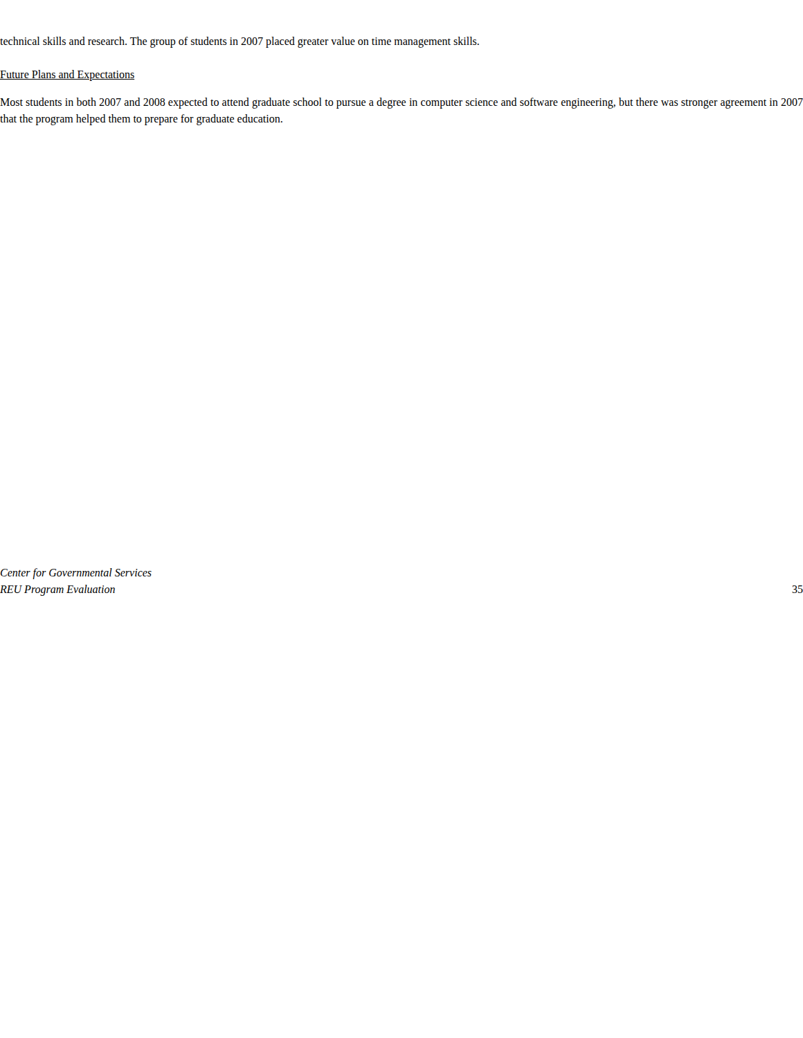technical skills and research. The group of students in 2007 placed greater value on time management skills.
Future Plans and Expectations
Most students in both 2007 and 2008 expected to attend graduate school to pursue a degree in computer science and software engineering, but there was stronger agreement in 2007 that the program helped them to prepare for graduate education.
Center for Governmental Services
REU Program Evaluation
35